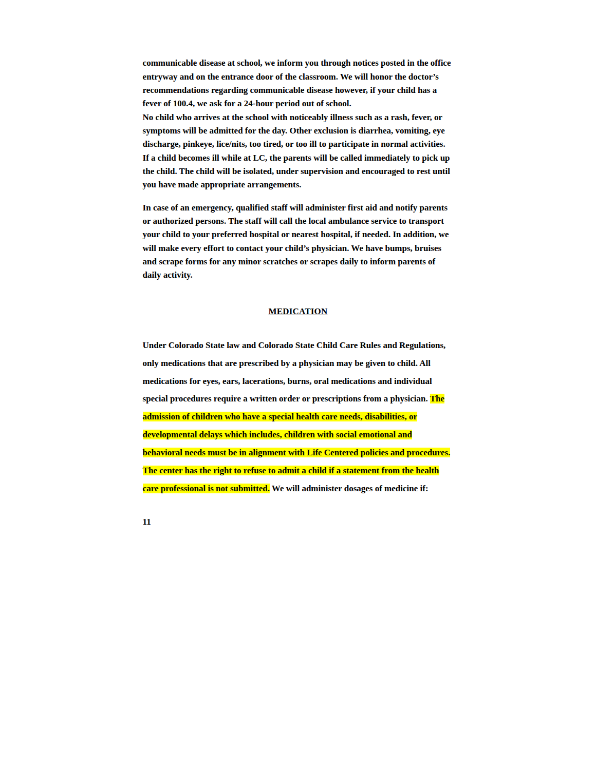communicable disease at school, we inform you through notices posted in the office entryway and on the entrance door of the classroom. We will honor the doctor’s recommendations regarding communicable disease however, if your child has a fever of 100.4, we ask for a 24-hour period out of school.
No child who arrives at the school with noticeably illness such as a rash, fever, or symptoms will be admitted for the day. Other exclusion is diarrhea, vomiting, eye discharge, pinkeye, lice/nits, too tired, or too ill to participate in normal activities. If a child becomes ill while at LC, the parents will be called immediately to pick up the child. The child will be isolated, under supervision and encouraged to rest until you have made appropriate arrangements.
In case of an emergency, qualified staff will administer first aid and notify parents or authorized persons. The staff will call the local ambulance service to transport your child to your preferred hospital or nearest hospital, if needed. In addition, we will make every effort to contact your child’s physician. We have bumps, bruises and scrape forms for any minor scratches or scrapes daily to inform parents of daily activity.
MEDICATION
Under Colorado State law and Colorado State Child Care Rules and Regulations, only medications that are prescribed by a physician may be given to child. All medications for eyes, ears, lacerations, burns, oral medications and individual special procedures require a written order or prescriptions from a physician. The admission of children who have a special health care needs, disabilities, or developmental delays which includes, children with social emotional and behavioral needs must be in alignment with Life Centered policies and procedures. The center has the right to refuse to admit a child if a statement from the health care professional is not submitted. We will administer dosages of medicine if:
11